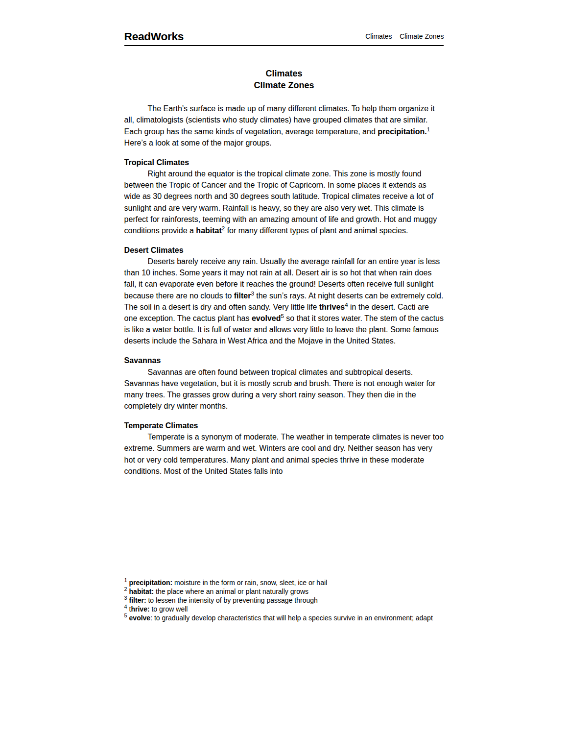Read Works
Climates – Climate Zones
Climates Climate Zones
The Earth’s surface is made up of many different climates. To help them organize it all, climatologists (scientists who study climates) have grouped climates that are similar. Each group has the same kinds of vegetation, average temperature, and precipitation.1 Here’s a look at some of the major groups.
Tropical Climates
Right around the equator is the tropical climate zone. This zone is mostly found between the Tropic of Cancer and the Tropic of Capricorn. In some places it extends as wide as 30 degrees north and 30 degrees south latitude. Tropical climates receive a lot of sunlight and are very warm. Rainfall is heavy, so they are also very wet. This climate is perfect for rainforests, teeming with an amazing amount of life and growth. Hot and muggy conditions provide a habitat2 for many different types of plant and animal species.
Desert Climates
Deserts barely receive any rain. Usually the average rainfall for an entire year is less than 10 inches. Some years it may not rain at all. Desert air is so hot that when rain does fall, it can evaporate even before it reaches the ground! Deserts often receive full sunlight because there are no clouds to filter3 the sun’s rays. At night deserts can be extremely cold. The soil in a desert is dry and often sandy. Very little life thrives4 in the desert. Cacti are one exception. The cactus plant has evolved5 so that it stores water. The stem of the cactus is like a water bottle. It is full of water and allows very little to leave the plant. Some famous deserts include the Sahara in West Africa and the Mojave in the United States.
Savannas
Savannas are often found between tropical climates and subtropical deserts. Savannas have vegetation, but it is mostly scrub and brush. There is not enough water for many trees. The grasses grow during a very short rainy season. They then die in the completely dry winter months.
Temperate Climates
Temperate is a synonym of moderate. The weather in temperate climates is never too extreme. Summers are warm and wet. Winters are cool and dry. Neither season has very hot or very cold temperatures. Many plant and animal species thrive in these moderate conditions. Most of the United States falls into
1 precipitation: moisture in the form or rain, snow, sleet, ice or hail
2 habitat: the place where an animal or plant naturally grows
3 filter: to lessen the intensity of by preventing passage through
4 thrive: to grow well
5 evolve: to gradually develop characteristics that will help a species survive in an environment; adapt